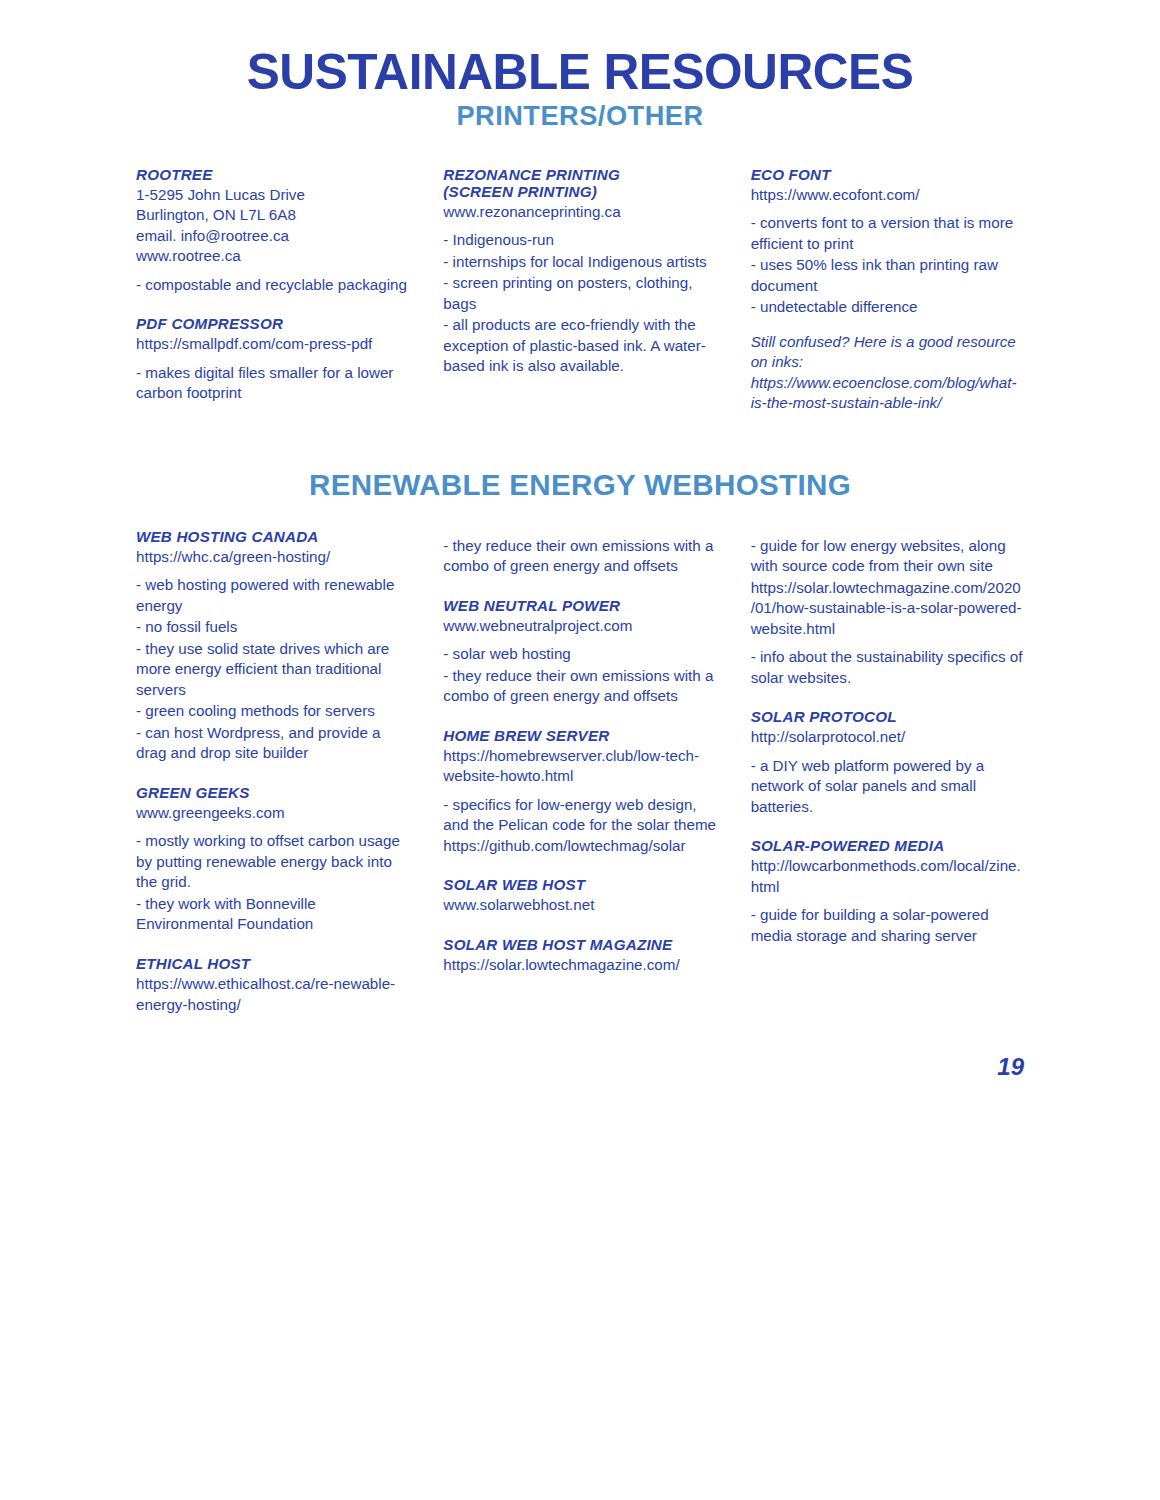SUSTAINABLE RESOURCES
PRINTERS/OTHER
ROOTREE
1-5295 John Lucas Drive
Burlington, ON L7L 6A8
email. info@rootree.ca
www.rootree.ca
compostable and recyclable packaging
PDF COMPRESSOR
https://smallpdf.com/com-press-pdf
makes digital files smaller for a lower carbon footprint
REZONANCE PRINTING
(SCREEN PRINTING)
www.rezonanceprinting.ca
Indigenous-run
internships for local Indigenous artists
screen printing on posters, clothing, bags
all products are eco-friendly with the exception of plastic-based ink. A water-based ink is also available.
ECO FONT
https://www.ecofont.com/
converts font to a version that is more efficient to print
uses 50% less ink than printing raw document
undetectable difference
Still confused? Here is a good resource on inks:
https://www.ecoenclose.com/blog/what-is-the-most-sustain-able-ink/
RENEWABLE ENERGY WEBHOSTING
WEB HOSTING CANADA
https://whc.ca/green-hosting/
web hosting powered with renewable energy
no fossil fuels
they use solid state drives which are more energy efficient than traditional servers
green cooling methods for servers
can host Wordpress, and provide a drag and drop site builder
GREEN GEEKS
www.greengeeks.com
mostly working to offset carbon usage by putting renewable energy back into the grid.
they work with Bonneville Environmental Foundation
ETHICAL HOST
https://www.ethicalhost.ca/re-newable-energy-hosting/
they reduce their own emissions with a combo of green energy and offsets
WEB NEUTRAL POWER
www.webneutralproject.com
solar web hosting
they reduce their own emissions with a combo of green energy and offsets
HOME BREW SERVER
https://homebrewserver.club/low-tech-website-howto.html
specifics for low-energy web design, and the Pelican code for the solar theme https://github.com/lowtechmag/solar
SOLAR WEB HOST
www.solarwebhost.net
SOLAR WEB HOST MAGAZINE
https://solar.lowtechmagazine.com/
guide for low energy websites, along with source code from their own site
https://solar.lowtechmagazine.com/2020/01/how-sustainable-is-a-solar-powered-website.html
info about the sustainability specifics of solar websites.
SOLAR PROTOCOL
http://solarprotocol.net/
a DIY web platform powered by a network of solar panels and small batteries.
SOLAR-POWERED MEDIA
http://lowcarbonmethods.com/local/zine.html
guide for building a solar-powered media storage and sharing server
19